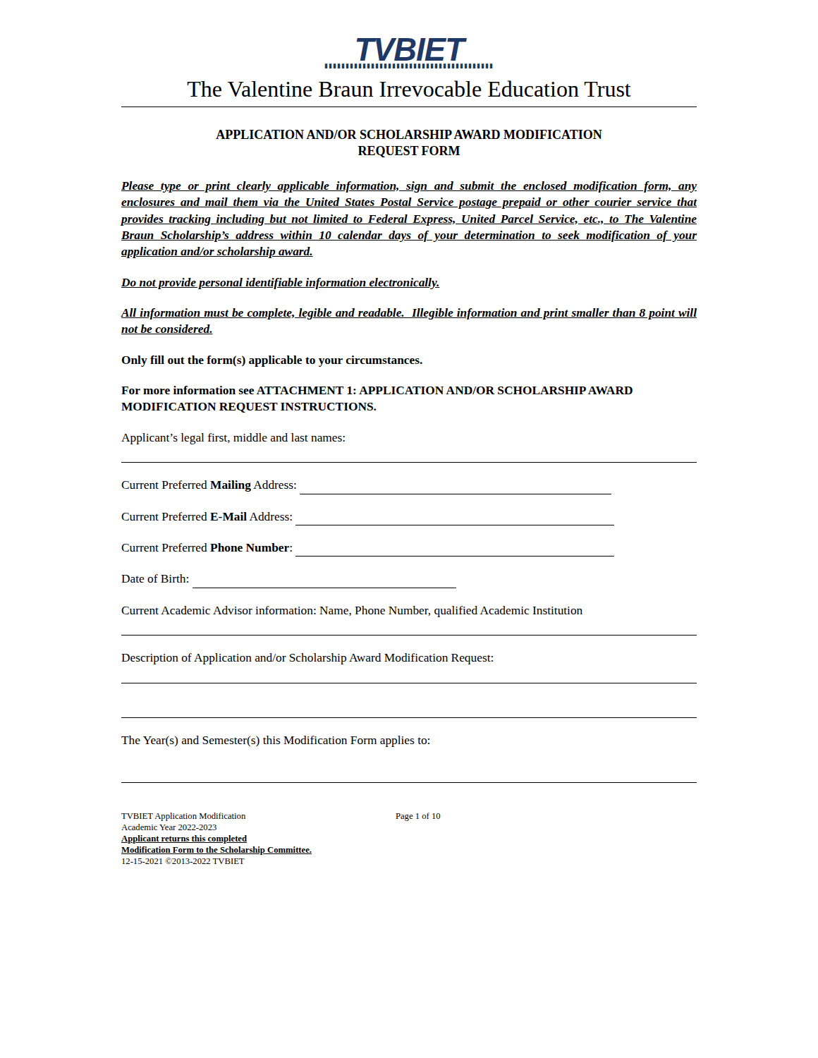TVBIET
▮▮▮▮▮▮▮▮▮▮▮▮▮▮▮▮▮▮▮▮▮▮▮▮▮▮▮▮▮▮▮▮▮▮▮▮▮▮▮▮
The Valentine Braun Irrevocable Education Trust
Application and/or Scholarship Award Modification
Request Form
Please type or print clearly applicable information, sign and submit the enclosed modification form, any enclosures and mail them via the United States Postal Service postage prepaid or other courier service that provides tracking including but not limited to Federal Express, United Parcel Service, etc., to The Valentine Braun Scholarship’s address within 10 calendar days of your determination to seek modification of your application and/or scholarship award.
Do not provide personal identifiable information electronically.
All information must be complete, legible and readable. Illegible information and print smaller than 8 point will not be considered.
Only fill out the form(s) applicable to your circumstances.
For more information see ATTACHMENT 1: APPLICATION AND/OR SCHOLARSHIP AWARD MODIFICATION REQUEST INSTRUCTIONS.
Applicant’s legal first, middle and last names:
Current Preferred Mailing Address:
Current Preferred E-Mail Address:
Current Preferred Phone Number:
Date of Birth:
Current Academic Advisor information: Name, Phone Number, qualified Academic Institution
Description of Application and/or Scholarship Award Modification Request:
The Year(s) and Semester(s) this Modification Form applies to:
TVBIET Application Modification
Academic Year 2022-2023
Applicant returns this completed Modification Form to the Scholarship Committee. 12-15-2021 ©2013-2022 TVBIET
Page 1 of 10